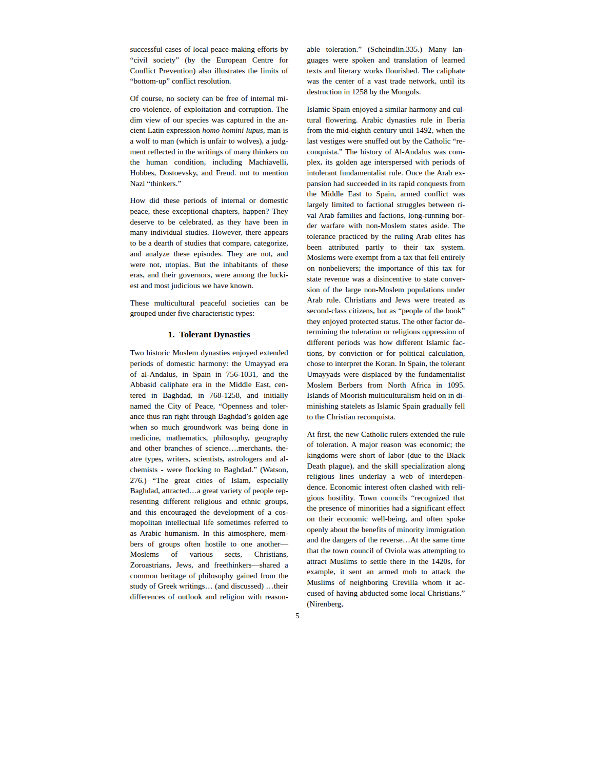successful cases of local peace-making efforts by “civil society” (by the European Centre for Conflict Prevention) also illustrates the limits of “bottom-up” conflict resolution.
Of course, no society can be free of internal micro-violence, of exploitation and corruption. The dim view of our species was captured in the ancient Latin expression homo homini lupus, man is a wolf to man (which is unfair to wolves), a judgment reflected in the writings of many thinkers on the human condition, including Machiavelli, Hobbes, Dostoevsky, and Freud. not to mention Nazi “thinkers.”
How did these periods of internal or domestic peace, these exceptional chapters, happen? They deserve to be celebrated, as they have been in many individual studies. However, there appears to be a dearth of studies that compare, categorize, and analyze these episodes. They are not, and were not, utopias. But the inhabitants of these eras, and their governors, were among the luckiest and most judicious we have known.
These multicultural peaceful societies can be grouped under five characteristic types:
1. Tolerant Dynasties
Two historic Moslem dynasties enjoyed extended periods of domestic harmony: the Umayyad era of al-Andalus, in Spain in 756-1031, and the Abbasid caliphate era in the Middle East, centered in Baghdad, in 768-1258, and initially named the City of Peace, “Openness and tolerance thus ran right through Baghdad’s golden age when so much groundwork was being done in medicine, mathematics, philosophy, geography and other branches of science….merchants, theatre types, writers, scientists, astrologers and alchemists - were flocking to Baghdad.” (Watson, 276.) “The great cities of Islam, especially Baghdad, attracted…a great variety of people representing different religious and ethnic groups, and this encouraged the development of a cosmopolitan intellectual life sometimes referred to as Arabic humanism. In this atmosphere, members of groups often hostile to one another—Moslems of various sects, Christians, Zoroastrians, Jews, and freethinkers—shared a common heritage of philosophy gained from the study of Greek writings… (and discussed) …their differences of outlook and religion with reasonable toleration.” (Scheindlin.335.) Many languages were spoken and translation of learned texts and literary works flourished. The caliphate was the center of a vast trade network, until its destruction in 1258 by the Mongols.
Islamic Spain enjoyed a similar harmony and cultural flowering. Arabic dynasties rule in Iberia from the mid-eighth century until 1492, when the last vestiges were snuffed out by the Catholic “reconquista.” The history of Al-Andalus was complex, its golden age interspersed with periods of intolerant fundamentalist rule. Once the Arab expansion had succeeded in its rapid conquests from the Middle East to Spain, armed conflict was largely limited to factional struggles between rival Arab families and factions, long-running border warfare with non-Moslem states aside. The tolerance practiced by the ruling Arab elites has been attributed partly to their tax system. Moslems were exempt from a tax that fell entirely on nonbelievers; the importance of this tax for state revenue was a disincentive to state conversion of the large non-Moslem populations under Arab rule. Christians and Jews were treated as second-class citizens, but as “people of the book” they enjoyed protected status. The other factor determining the toleration or religious oppression of different periods was how different Islamic factions, by conviction or for political calculation, chose to interpret the Koran. In Spain, the tolerant Umayyads were displaced by the fundamentalist Moslem Berbers from North Africa in 1095. Islands of Moorish multiculturalism held on in diminishing statelets as Islamic Spain gradually fell to the Christian reconquista.
At first, the new Catholic rulers extended the rule of toleration. A major reason was economic; the kingdoms were short of labor (due to the Black Death plague), and the skill specialization along religious lines underlay a web of interdependence. Economic interest often clashed with religious hostility. Town councils “recognized that the presence of minorities had a significant effect on their economic well-being, and often spoke openly about the benefits of minority immigration and the dangers of the reverse…At the same time that the town council of Oviola was attempting to attract Muslims to settle there in the 1420s, for example, it sent an armed mob to attack the Muslims of neighboring Crevilla whom it accused of having abducted some local Christians.” (Nirenberg,
5